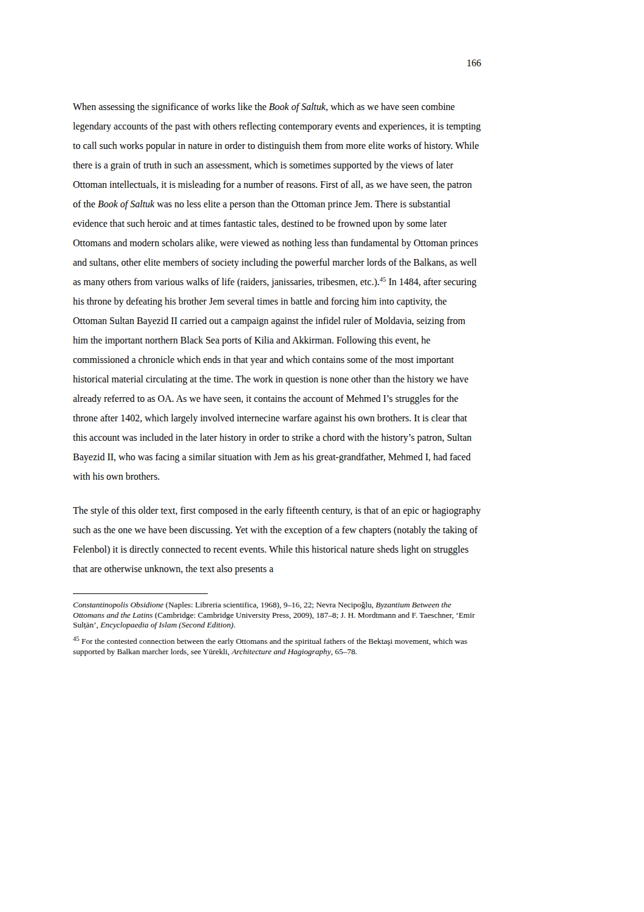166
When assessing the significance of works like the Book of Saltuk, which as we have seen combine legendary accounts of the past with others reflecting contemporary events and experiences, it is tempting to call such works popular in nature in order to distinguish them from more elite works of history. While there is a grain of truth in such an assessment, which is sometimes supported by the views of later Ottoman intellectuals, it is misleading for a number of reasons. First of all, as we have seen, the patron of the Book of Saltuk was no less elite a person than the Ottoman prince Jem. There is substantial evidence that such heroic and at times fantastic tales, destined to be frowned upon by some later Ottomans and modern scholars alike, were viewed as nothing less than fundamental by Ottoman princes and sultans, other elite members of society including the powerful marcher lords of the Balkans, as well as many others from various walks of life (raiders, janissaries, tribesmen, etc.).45 In 1484, after securing his throne by defeating his brother Jem several times in battle and forcing him into captivity, the Ottoman Sultan Bayezid II carried out a campaign against the infidel ruler of Moldavia, seizing from him the important northern Black Sea ports of Kilia and Akkirman. Following this event, he commissioned a chronicle which ends in that year and which contains some of the most important historical material circulating at the time. The work in question is none other than the history we have already referred to as OA. As we have seen, it contains the account of Mehmed I’s struggles for the throne after 1402, which largely involved internecine warfare against his own brothers. It is clear that this account was included in the later history in order to strike a chord with the history’s patron, Sultan Bayezid II, who was facing a similar situation with Jem as his great-grandfather, Mehmed I, had faced with his own brothers.
The style of this older text, first composed in the early fifteenth century, is that of an epic or hagiography such as the one we have been discussing. Yet with the exception of a few chapters (notably the taking of Felenbol) it is directly connected to recent events. While this historical nature sheds light on struggles that are otherwise unknown, the text also presents a
Constantinopolis Obsidione (Naples: Libreria scientifica, 1968), 9–16, 22; Nevra Necipoğlu, Byzantium Between the Ottomans and the Latins (Cambridge: Cambridge University Press, 2009), 187–8; J. H. Mordtmann and F. Taeschner, ‘Emīr Sulṭān’, Encyclopaedia of Islam (Second Edition).
45 For the contested connection between the early Ottomans and the spiritual fathers of the Bektaşi movement, which was supported by Balkan marcher lords, see Yürekli, Architecture and Hagiography, 65–78.